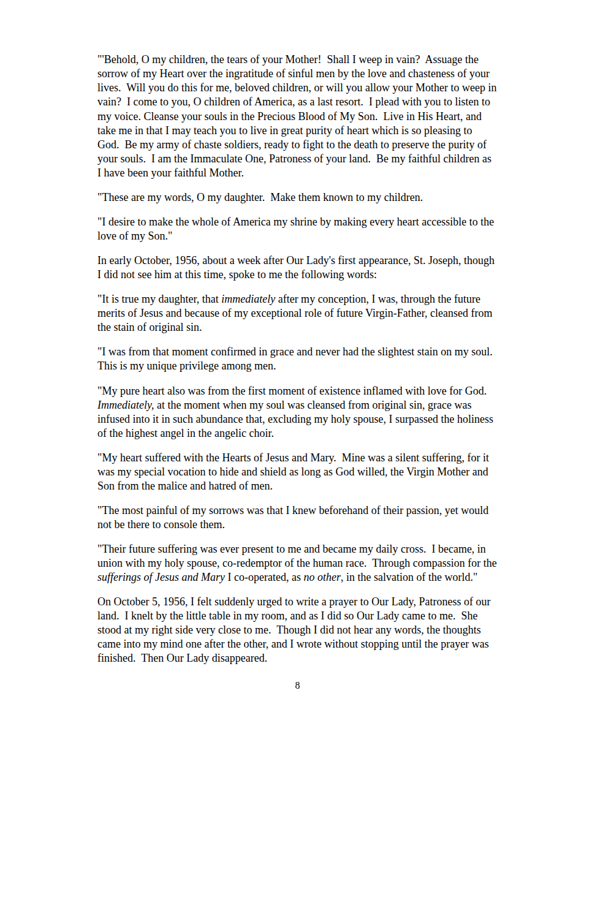"'Behold, O my children, the tears of your Mother! Shall I weep in vain? Assuage the sorrow of my Heart over the ingratitude of sinful men by the love and chasteness of your lives. Will you do this for me, beloved children, or will you allow your Mother to weep in vain? I come to you, O children of America, as a last resort. I plead with you to listen to my voice. Cleanse your souls in the Precious Blood of My Son. Live in His Heart, and take me in that I may teach you to live in great purity of heart which is so pleasing to God. Be my army of chaste soldiers, ready to fight to the death to preserve the purity of your souls. I am the Immaculate One, Patroness of your land. Be my faithful children as I have been your faithful Mother.
"These are my words, O my daughter. Make them known to my children.
"I desire to make the whole of America my shrine by making every heart accessible to the love of my Son."
In early October, 1956, about a week after Our Lady's first appearance, St. Joseph, though I did not see him at this time, spoke to me the following words:
"It is true my daughter, that immediately after my conception, I was, through the future merits of Jesus and because of my exceptional role of future Virgin-Father, cleansed from the stain of original sin.
"I was from that moment confirmed in grace and never had the slightest stain on my soul. This is my unique privilege among men.
"My pure heart also was from the first moment of existence inflamed with love for God. Immediately, at the moment when my soul was cleansed from original sin, grace was infused into it in such abundance that, excluding my holy spouse, I surpassed the holiness of the highest angel in the angelic choir.
"My heart suffered with the Hearts of Jesus and Mary. Mine was a silent suffering, for it was my special vocation to hide and shield as long as God willed, the Virgin Mother and Son from the malice and hatred of men.
"The most painful of my sorrows was that I knew beforehand of their passion, yet would not be there to console them.
"Their future suffering was ever present to me and became my daily cross. I became, in union with my holy spouse, co-redemptor of the human race. Through compassion for the sufferings of Jesus and Mary I co-operated, as no other, in the salvation of the world."
On October 5, 1956, I felt suddenly urged to write a prayer to Our Lady, Patroness of our land. I knelt by the little table in my room, and as I did so Our Lady came to me. She stood at my right side very close to me. Though I did not hear any words, the thoughts came into my mind one after the other, and I wrote without stopping until the prayer was finished. Then Our Lady disappeared.
8